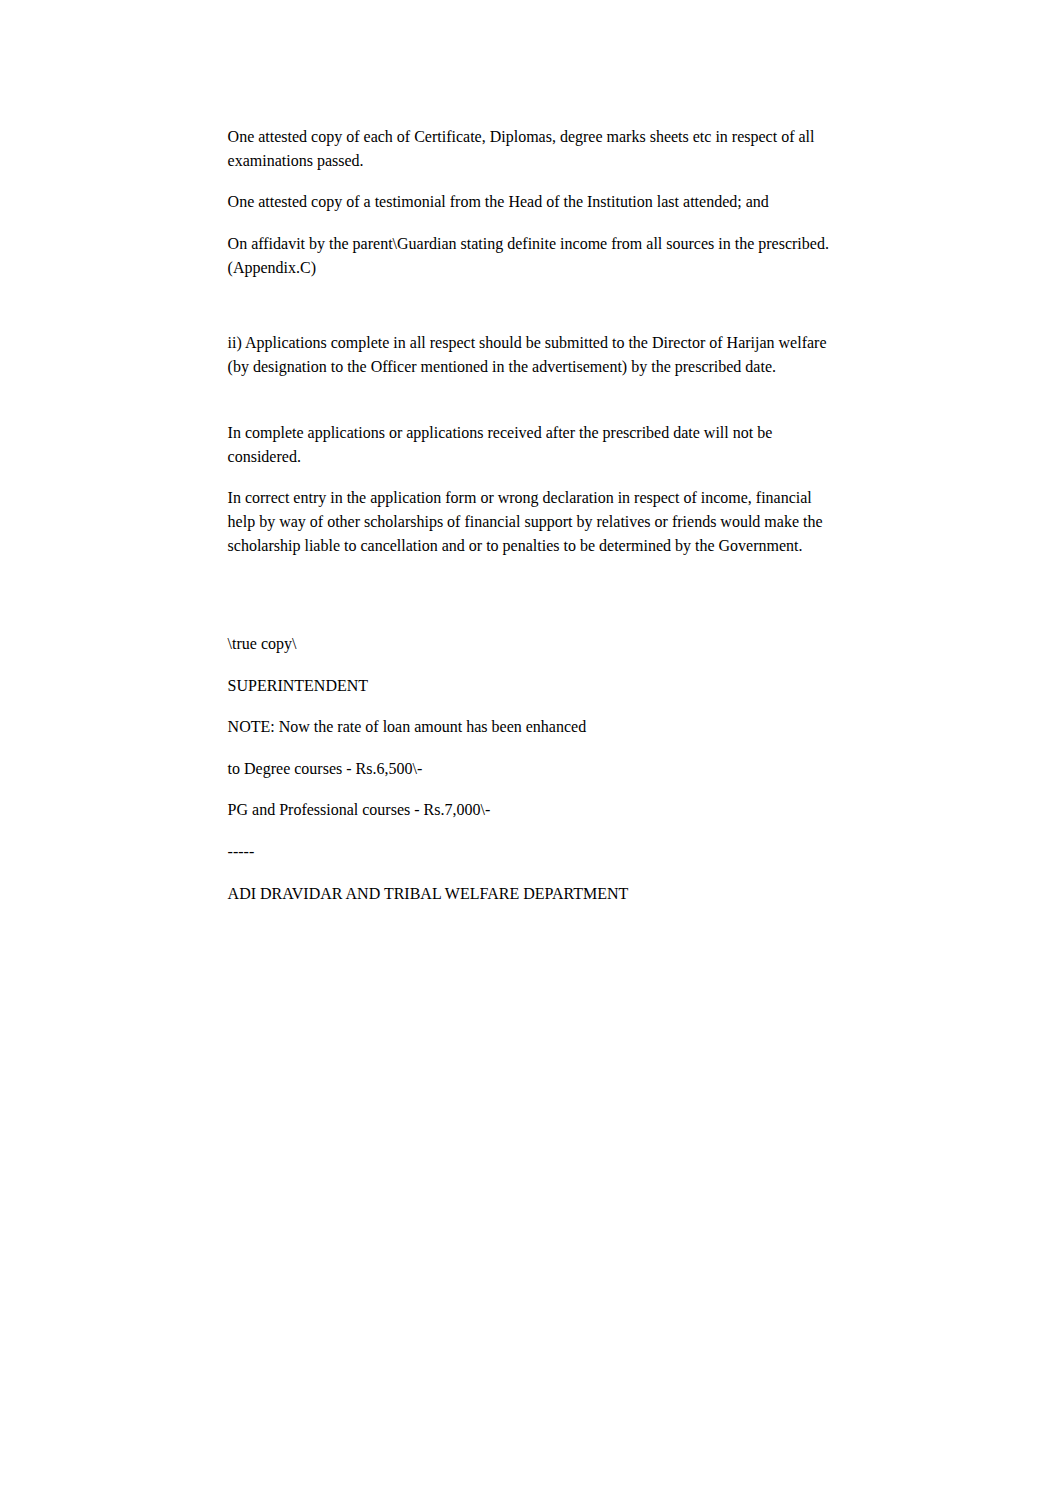One attested copy of each of Certificate, Diplomas, degree marks sheets etc in respect of all examinations passed.
One attested copy of a testimonial from the Head of the Institution last attended; and
On affidavit by the parent\Guardian stating definite income from all sources in the prescribed.(Appendix.C)
ii) Applications complete in all respect should be submitted to the Director of Harijan welfare (by designation to the Officer mentioned in the advertisement) by the prescribed date.
In complete applications or applications received after the prescribed date will not be considered.
In correct entry in the application form or wrong declaration in respect of income, financial help by way of other scholarships of financial support by relatives or friends would make the scholarship liable to cancellation and or to penalties to be determined by the Government.
\true copy\
SUPERINTENDENT
NOTE: Now the rate of loan amount has been enhanced
to Degree courses - Rs.6,500\-
PG and Professional courses - Rs.7,000\-
-----
ADI DRAVIDAR AND TRIBAL WELFARE DEPARTMENT